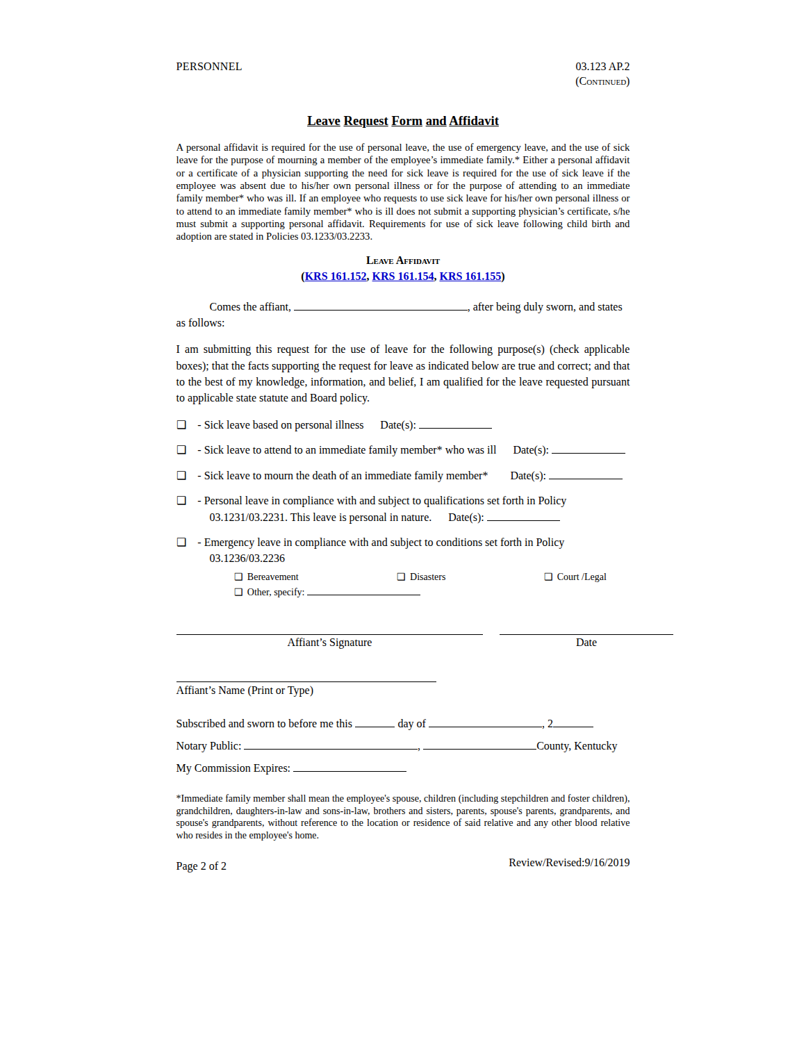PERSONNEL
03.123 AP.2
(Continued)
Leave Request Form and Affidavit
A personal affidavit is required for the use of personal leave, the use of emergency leave, and the use of sick leave for the purpose of mourning a member of the employee’s immediate family.* Either a personal affidavit or a certificate of a physician supporting the need for sick leave is required for the use of sick leave if the employee was absent due to his/her own personal illness or for the purpose of attending to an immediate family member* who was ill. If an employee who requests to use sick leave for his/her own personal illness or to attend to an immediate family member* who is ill does not submit a supporting physician’s certificate, s/he must submit a supporting personal affidavit. Requirements for use of sick leave following child birth and adoption are stated in Policies 03.1233/03.2233.
Leave Affidavit
(KRS 161.152, KRS 161.154, KRS 161.155)
Comes the affiant, , after being duly sworn, and states as follows:
I am submitting this request for the use of leave for the following purpose(s) (check applicable boxes); that the facts supporting the request for leave as indicated below are true and correct; and that to the best of my knowledge, information, and belief, I am qualified for the leave requested pursuant to applicable state statute and Board policy.
- Sick leave based on personal illness Date(s):
- Sick leave to attend to an immediate family member* who was ill Date(s):
- Sick leave to mourn the death of an immediate family member* Date(s):
- Personal leave in compliance with and subject to qualifications set forth in Policy 03.1231/03.2231. This leave is personal in nature. Date(s):
- Emergency leave in compliance with and subject to conditions set forth in Policy 03.1236/03.2236
❑Bereavement ❑Disasters ❑Court /Legal ❑Other, specify:
Affiant’s Signature
Date
Affiant’s Name (Print or Type)
Subscribed and sworn to before me this day of , 2
Notary Public: , County, Kentucky
My Commission Expires:
*Immediate family member shall mean the employee's spouse, children (including stepchildren and foster children), grandchildren, daughters-in-law and sons-in-law, brothers and sisters, parents, spouse's parents, grandparents, and spouse's grandparents, without reference to the location or residence of said relative and any other blood relative who resides in the employee's home.
Review/Revised:9/16/2019
Page 2 of 2